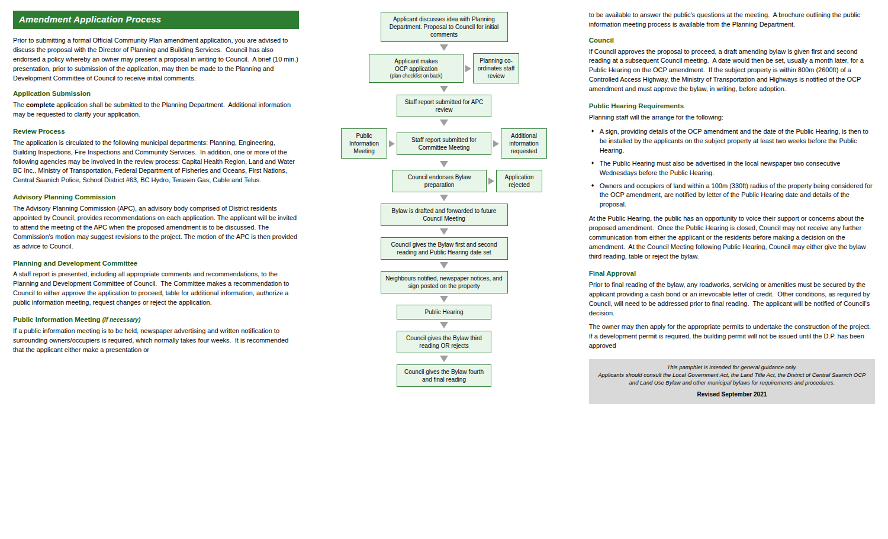Amendment Application Process
Prior to submitting a formal Official Community Plan amendment application, you are advised to discuss the proposal with the Director of Planning and Building Services. Council has also endorsed a policy whereby an owner may present a proposal in writing to Council. A brief (10 min.) presentation, prior to submission of the application, may then be made to the Planning and Development Committee of Council to receive initial comments.
Application Submission
The complete application shall be submitted to the Planning Department. Additional information may be requested to clarify your application.
Review Process
The application is circulated to the following municipal departments: Planning, Engineering, Building Inspections, Fire Inspections and Community Services. In addition, one or more of the following agencies may be involved in the review process: Capital Health Region, Land and Water BC Inc., Ministry of Transportation, Federal Department of Fisheries and Oceans, First Nations, Central Saanich Police, School District #63, BC Hydro, Terasen Gas, Cable and Telus.
Advisory Planning Commission
The Advisory Planning Commission (APC), an advisory body comprised of District residents appointed by Council, provides recommendations on each application. The applicant will be invited to attend the meeting of the APC when the proposed amendment is to be discussed. The Commission's motion may suggest revisions to the project. The motion of the APC is then provided as advice to Council.
Planning and Development Committee
A staff report is presented, including all appropriate comments and recommendations, to the Planning and Development Committee of Council. The Committee makes a recommendation to Council to either approve the application to proceed, table for additional information, authorize a public information meeting, request changes or reject the application.
Public Information Meeting (if necessary)
If a public information meeting is to be held, newspaper advertising and written notification to surrounding owners/occupiers is required, which normally takes four weeks. It is recommended that the applicant either make a presentation or
Applicant discusses idea with Planning Department. Proposal to Council for initial comments
Applicant makes
OCP application
(plan checklist on back)
Planning co-ordinates staff review
Staff report submitted for APC review
Public Information Meeting
Staff report submitted for Committee Meeting
Additional information requested
Council endorses Bylaw preparation
Application rejected
Bylaw is drafted and forwarded to future Council Meeting
Council gives the Bylaw first and second reading and Public Hearing date set
Neighbours notified, newspaper notices, and sign posted on the property
Public Hearing
Council gives the Bylaw third reading OR rejects
Council gives the Bylaw fourth and final reading
to be available to answer the public's questions at the meeting. A brochure outlining the public information meeting process is available from the Planning Department.
Council
If Council approves the proposal to proceed, a draft amending bylaw is given first and second reading at a subsequent Council meeting. A date would then be set, usually a month later, for a Public Hearing on the OCP amendment. If the subject property is within 800m (2600ft) of a Controlled Access Highway, the Ministry of Transportation and Highways is notified of the OCP amendment and must approve the bylaw, in writing, before adoption.
Public Hearing Requirements
Planning staff will the arrange for the following:
A sign, providing details of the OCP amendment and the date of the Public Hearing, is then to be installed by the applicants on the subject property at least two weeks before the Public Hearing.
The Public Hearing must also be advertised in the local newspaper two consecutive Wednesdays before the Public Hearing.
Owners and occupiers of land within a 100m (330ft) radius of the property being considered for the OCP amendment, are notified by letter of the Public Hearing date and details of the proposal.
At the Public Hearing, the public has an opportunity to voice their support or concerns about the proposed amendment. Once the Public Hearing is closed, Council may not receive any further communication from either the applicant or the residents before making a decision on the amendment. At the Council Meeting following Public Hearing, Council may either give the bylaw third reading, table or reject the bylaw.
Final Approval
Prior to final reading of the bylaw, any roadworks, servicing or amenities must be secured by the applicant providing a cash bond or an irrevocable letter of credit. Other conditions, as required by Council, will need to be addressed prior to final reading. The applicant will be notified of Council's decision.
The owner may then apply for the appropriate permits to undertake the construction of the project. If a development permit is required, the building permit will not be issued until the D.P. has been approved
This pamphlet is intended for general guidance only.
Applicants should consult the Local Government Act, the Land Title Act, the District of Central Saanich OCP and Land Use Bylaw and other municipal bylaws for requirements and procedures. Revised September 2021